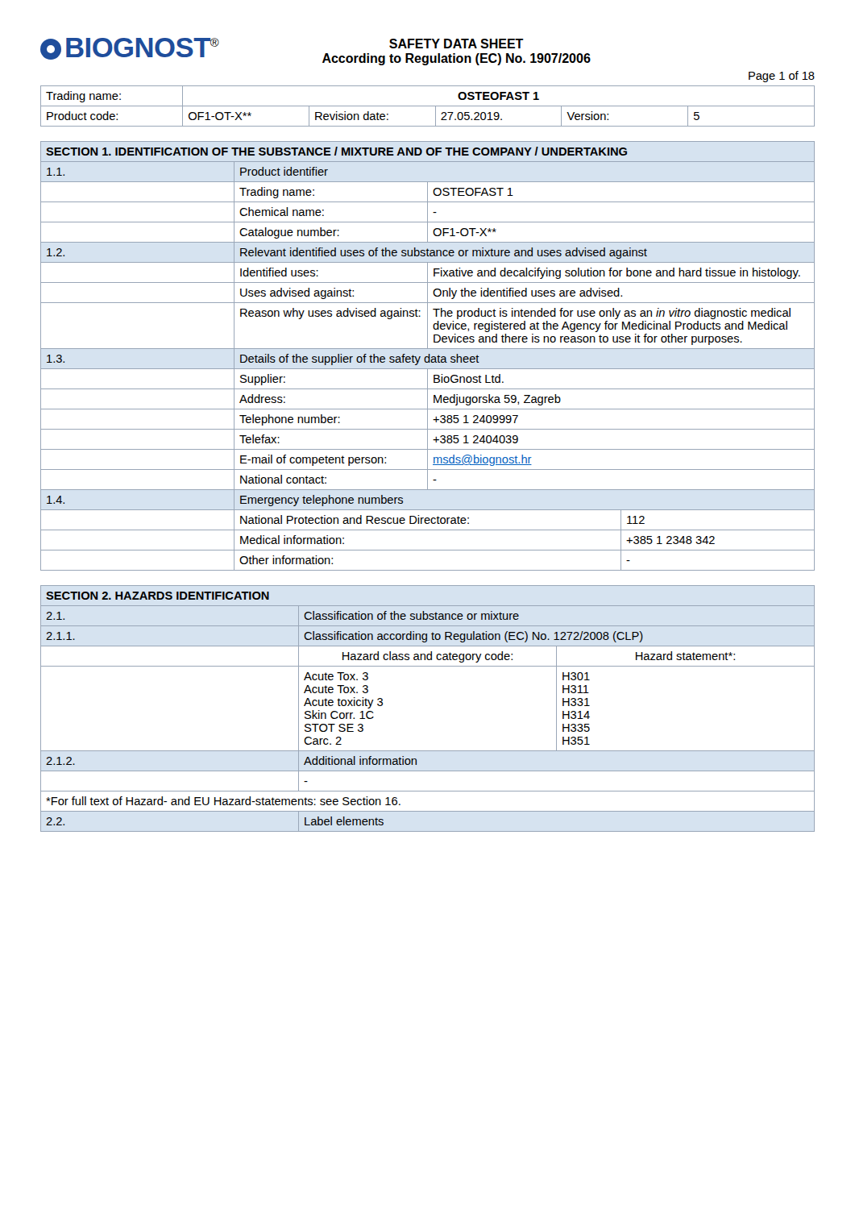BIOGNOST®
SAFETY DATA SHEET
According to Regulation (EC) No. 1907/2006
Page 1 of 18
| Trading name: | OSTEOFAST 1 |
| Product code: | OF1-OT-X** | Revision date: | 27.05.2019. | Version: | 5 |
| SECTION 1. IDENTIFICATION OF THE SUBSTANCE / MIXTURE AND OF THE COMPANY / UNDERTAKING |
| 1.1. | Product identifier |
| | Trading name: | OSTEOFAST 1 |
| | Chemical name: | - |
| | Catalogue number: | OF1-OT-X** |
| 1.2. | Relevant identified uses of the substance or mixture and uses advised against |
| | Identified uses: | Fixative and decalcifying solution for bone and hard tissue in histology. |
| | Uses advised against: | Only the identified uses are advised. |
| | Reason why uses advised against: | The product is intended for use only as an in vitro diagnostic medical device, registered at the Agency for Medicinal Products and Medical Devices and there is no reason to use it for other purposes. |
| 1.3. | Details of the supplier of the safety data sheet |
| | Supplier: | BioGnost Ltd. |
| | Address: | Medjugorska 59, Zagreb |
| | Telephone number: | +385 1 2409997 |
| | Telefax: | +385 1 2404039 |
| | E-mail of competent person: | msds@biognost.hr |
| | National contact: | - |
| 1.4. | Emergency telephone numbers |
| | National Protection and Rescue Directorate: | 112 |
| | Medical information: | +385 1 2348 342 |
| | Other information: | - |
| SECTION 2. HAZARDS IDENTIFICATION |
| 2.1. | Classification of the substance or mixture |
| 2.1.1. | Classification according to Regulation (EC) No. 1272/2008 (CLP) |
| | Hazard class and category code: | Hazard statement*: |
| | Acute Tox. 3 Acute Tox. 3 Acute toxicity 3 Skin Corr. 1C STOT SE 3 Carc. 2 | H301 H311 H331 H314 H335 H351 |
| 2.1.2. | Additional information |
| | - |
| *For full text of Hazard- and EU Hazard-statements: see Section 16. |
| 2.2. | Label elements |